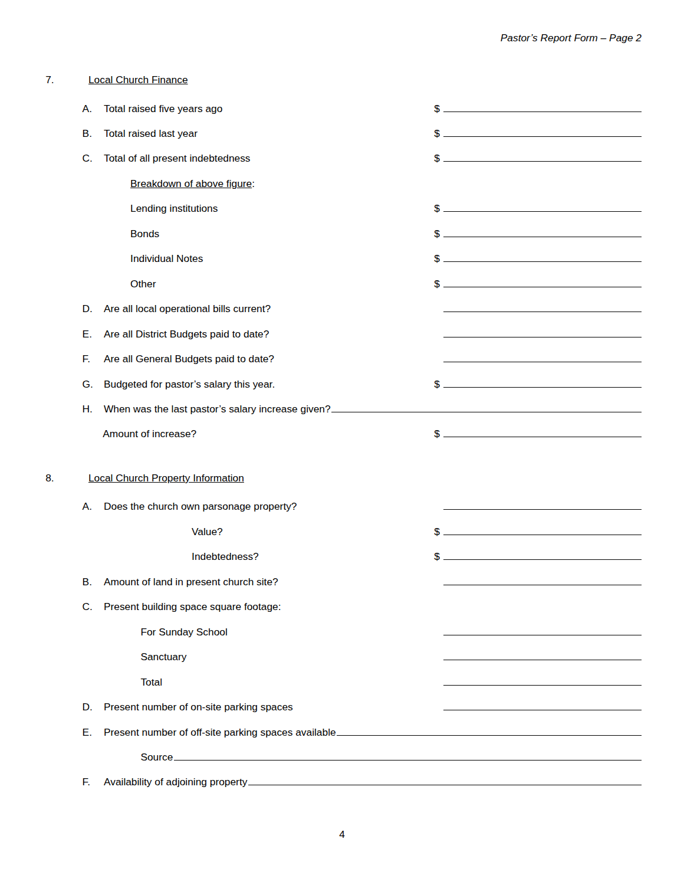Pastor’s Report Form – Page 2
7. Local Church Finance
A. Total raised five years ago $
B. Total raised last year $
C. Total of all present indebtedness $
Breakdown of above figure:
Lending institutions $
Bonds $
Individual Notes $
Other $
D. Are all local operational bills current?
E. Are all District Budgets paid to date?
F. Are all General Budgets paid to date?
G. Budgeted for pastor’s salary this year. $
H. When was the last pastor’s salary increase given?
Amount of increase? $
8. Local Church Property Information
A. Does the church own parsonage property?
Value? $
Indebtedness? $
B. Amount of land in present church site?
C. Present building space square footage:
For Sunday School
Sanctuary
Total
D. Present number of on-site parking spaces
E. Present number of off-site parking spaces available
Source
F. Availability of adjoining property
4